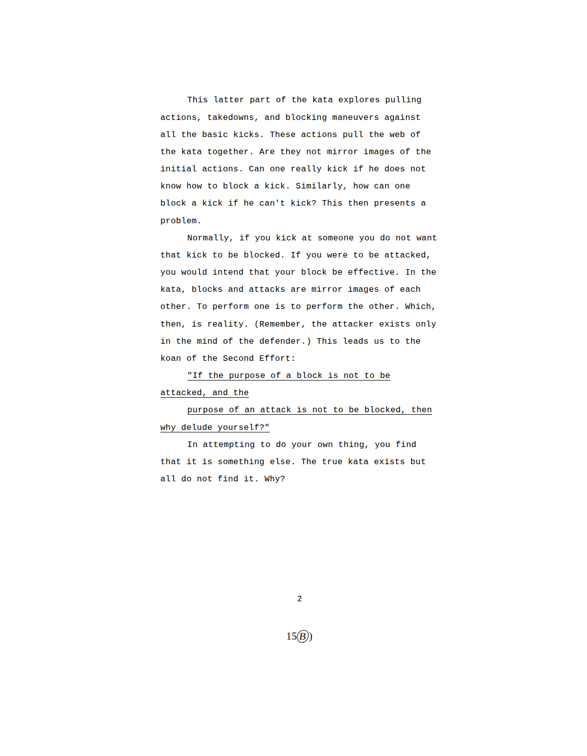This latter part of the kata explores pulling actions, takedowns, and blocking maneuvers against all the basic kicks. These actions pull the web of the kata together. Are they not mirror images of the initial actions. Can one really kick if he does not know how to block a kick. Similarly, how can one block a kick if he can't kick? This then presents a problem.
Normally, if you kick at someone you do not want that kick to be blocked. If you were to be attacked, you would intend that your block be effective. In the kata, blocks and attacks are mirror images of each other. To perform one is to perform the other. Which, then, is reality. (Remember, the attacker exists only in the mind of the defender.) This leads us to the koan of the Second Effort:
"If the purpose of a block is not to be attacked, and the
purpose of an attack is not to be blocked, then why delude yourself?"
In attempting to do your own thing, you find that it is something else. The true kata exists but all do not find it. Why?
2
15B)